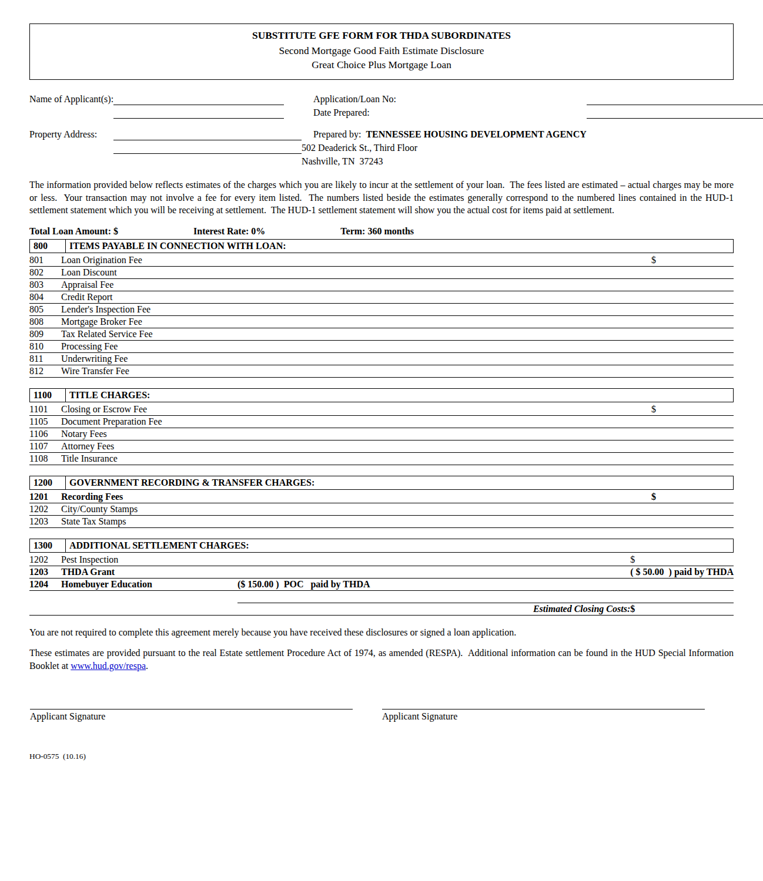SUBSTITUTE GFE FORM FOR THDA SUBORDINATES
Second Mortgage Good Faith Estimate Disclosure
Great Choice Plus Mortgage Loan
| Name of Applicant(s): | | Application/Loan No: | |
| | | Date Prepared: | |
| Property Address: | | Prepared by: TENNESSEE HOUSING DEVELOPMENT AGENCY | |
| | | 502 Deaderick St., Third Floor | |
| | | Nashville, TN 37243 | |
The information provided below reflects estimates of the charges which you are likely to incur at the settlement of your loan. The fees listed are estimated – actual charges may be more or less. Your transaction may not involve a fee for every item listed. The numbers listed beside the estimates generally correspond to the numbered lines contained in the HUD-1 settlement statement which you will be receiving at settlement. The HUD-1 settlement statement will show you the actual cost for items paid at settlement.
Total Loan Amount: $ Interest Rate: 0% Term: 360 months
| 800 | ITEMS PAYABLE IN CONNECTION WITH LOAN: |
| 801 | Loan Origination Fee | | $ | |
| 802 | Loan Discount | | | |
| 803 | Appraisal Fee | | | |
| 804 | Credit Report | | | |
| 805 | Lender's Inspection Fee | | | |
| 808 | Mortgage Broker Fee | | | |
| 809 | Tax Related Service Fee | | | |
| 810 | Processing Fee | | | |
| 811 | Underwriting Fee | | | |
| 812 | Wire Transfer Fee | | | |
| 1100 | TITLE CHARGES: |
| 1101 | Closing or Escrow Fee | | $ | |
| 1105 | Document Preparation Fee | | | |
| 1106 | Notary Fees | | | |
| 1107 | Attorney Fees | | | |
| 1108 | Title Insurance | | | |
| 1200 | GOVERNMENT RECORDING & TRANSFER CHARGES: |
| 1201 | Recording Fees | | $ | |
| 1202 | City/County Stamps | | | |
| 1203 | State Tax Stamps | | | |
| 1300 | ADDITIONAL SETTLEMENT CHARGES: |
| 1202 | Pest Inspection | | $ | |
| 1203 | THDA Grant | | ( $ 50.00 ) paid by THDA |
| 1204 | Homebuyer Education | ($ 150.00 ) POC paid by THDA | | |
| | | Estimated Closing Costs: | $ | |
You are not required to complete this agreement merely because you have received these disclosures or signed a loan application.
These estimates are provided pursuant to the real Estate settlement Procedure Act of 1974, as amended (RESPA). Additional information can be found in the HUD Special Information Booklet at www.hud.gov/respa.
| Applicant Signature | Applicant Signature |
HO-0575 (10.16)